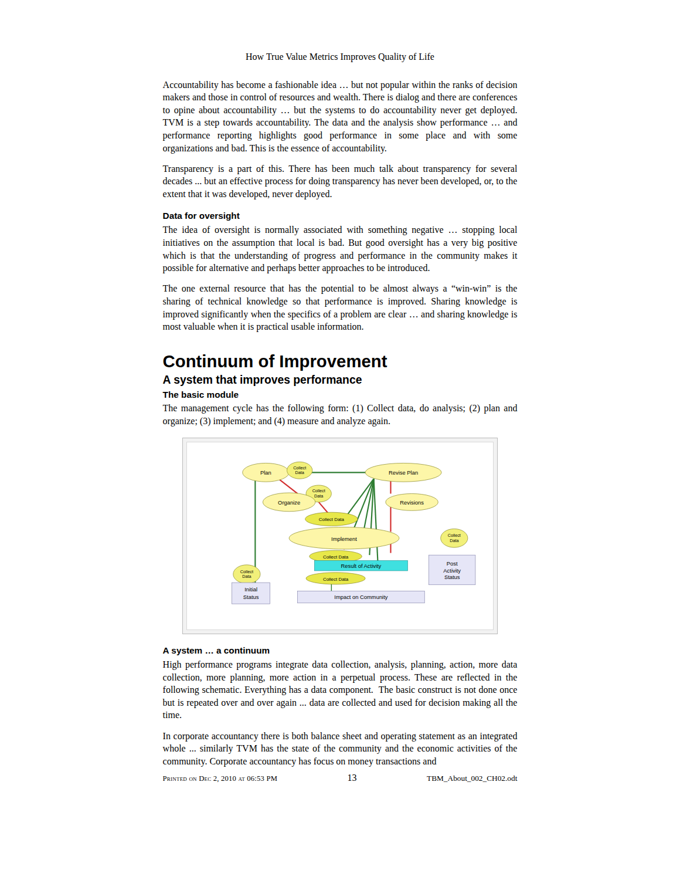How True Value Metrics Improves Quality of Life
Accountability has become a fashionable idea … but not popular within the ranks of decision makers and those in control of resources and wealth. There is dialog and there are conferences to opine about accountability … but the systems to do accountability never get deployed. TVM is a step towards accountability. The data and the analysis show performance … and performance reporting highlights good performance in some place and with some organizations and bad. This is the essence of accountability.
Transparency is a part of this. There has been much talk about transparency for several decades ... but an effective process for doing transparency has never been developed, or, to the extent that it was developed, never deployed.
Data for oversight
The idea of oversight is normally associated with something negative … stopping local initiatives on the assumption that local is bad. But good oversight has a very big positive which is that the understanding of progress and performance in the community makes it possible for alternative and perhaps better approaches to be introduced.
The one external resource that has the potential to be almost always a “win-win” is the sharing of technical knowledge so that performance is improved. Sharing knowledge is improved significantly when the specifics of a problem are clear … and sharing knowledge is most valuable when it is practical usable information.
Continuum of Improvement
A system that improves performance
The basic module
The management cycle has the following form: (1) Collect data, do analysis; (2) plan and organize; (3) implement; and (4) measure and analyze again.
Plan Collect Data Revise Plan Collect Data Organize Revisions Collect Data Implement Collect Data Collect Data Result of Activity Post Activity Status Collect Data Collect Data Initial Status Impact on Community
A system … a continuum
High performance programs integrate data collection, analysis, planning, action, more data collection, more planning, more action in a perpetual process. These are reflected in the following schematic. Everything has a data component. The basic construct is not done once but is repeated over and over again ... data are collected and used for decision making all the time.
In corporate accountancy there is both balance sheet and operating statement as an integrated whole ... similarly TVM has the state of the community and the economic activities of the community. Corporate accountancy has focus on money transactions and
Printed on Dec 2, 2010 at 06:53 PM
13
TBM_About_002_CH02.odt